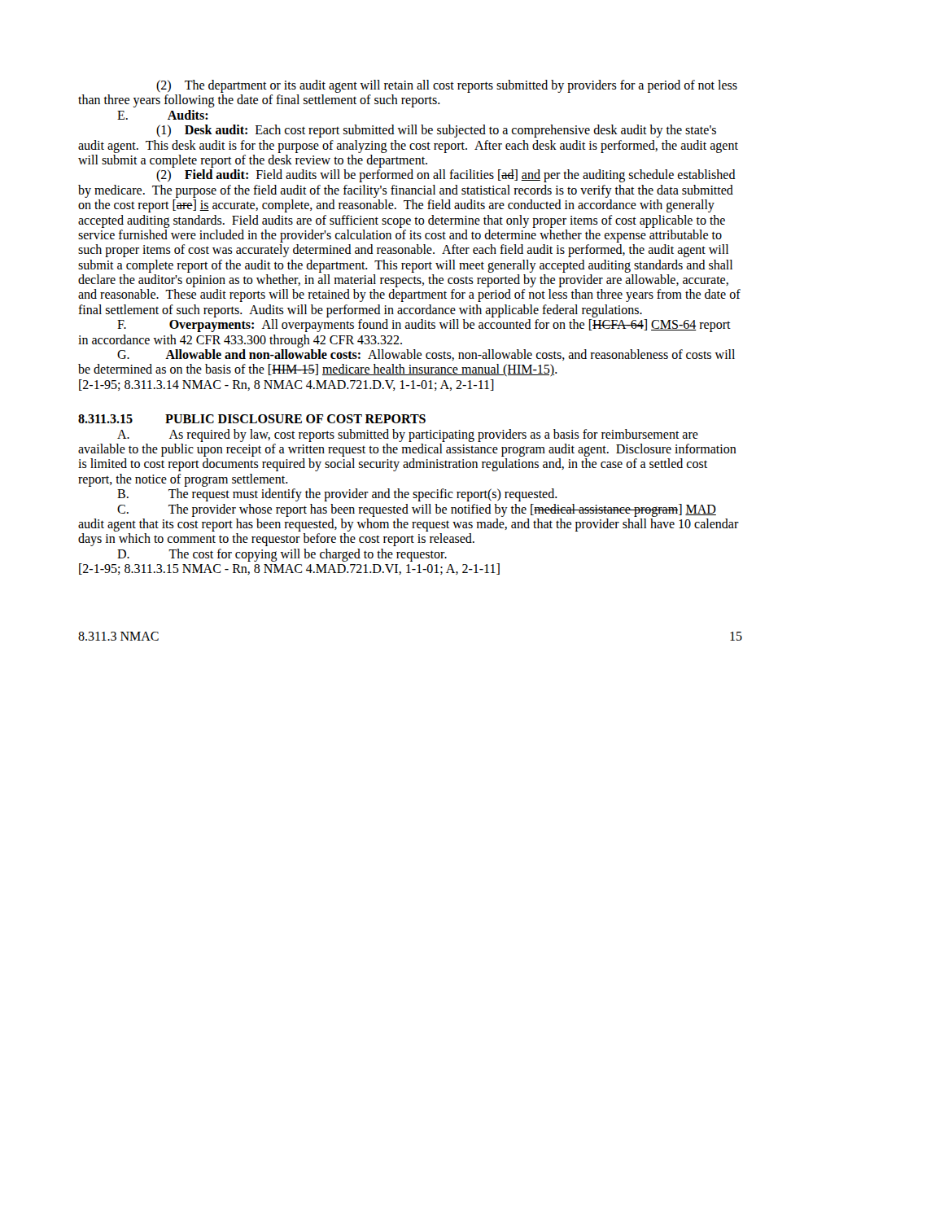(2) The department or its audit agent will retain all cost reports submitted by providers for a period of not less than three years following the date of final settlement of such reports.
E. Audits:
(1) Desk audit: Each cost report submitted will be subjected to a comprehensive desk audit by the state's audit agent. This desk audit is for the purpose of analyzing the cost report. After each desk audit is performed, the audit agent will submit a complete report of the desk review to the department.
(2) Field audit: Field audits will be performed on all facilities [ad] and per the auditing schedule established by medicare. The purpose of the field audit of the facility's financial and statistical records is to verify that the data submitted on the cost report [are] is accurate, complete, and reasonable. The field audits are conducted in accordance with generally accepted auditing standards. Field audits are of sufficient scope to determine that only proper items of cost applicable to the service furnished were included in the provider's calculation of its cost and to determine whether the expense attributable to such proper items of cost was accurately determined and reasonable. After each field audit is performed, the audit agent will submit a complete report of the audit to the department. This report will meet generally accepted auditing standards and shall declare the auditor's opinion as to whether, in all material respects, the costs reported by the provider are allowable, accurate, and reasonable. These audit reports will be retained by the department for a period of not less than three years from the date of final settlement of such reports. Audits will be performed in accordance with applicable federal regulations.
F. Overpayments: All overpayments found in audits will be accounted for on the [HCFA-64] CMS-64 report in accordance with 42 CFR 433.300 through 42 CFR 433.322.
G. Allowable and non-allowable costs: Allowable costs, non-allowable costs, and reasonableness of costs will be determined as on the basis of the [HIM-15] medicare health insurance manual (HIM-15).
[2-1-95; 8.311.3.14 NMAC - Rn, 8 NMAC 4.MAD.721.D.V, 1-1-01; A, 2-1-11]
8.311.3.15 PUBLIC DISCLOSURE OF COST REPORTS
A. As required by law, cost reports submitted by participating providers as a basis for reimbursement are available to the public upon receipt of a written request to the medical assistance program audit agent. Disclosure information is limited to cost report documents required by social security administration regulations and, in the case of a settled cost report, the notice of program settlement.
B. The request must identify the provider and the specific report(s) requested.
C. The provider whose report has been requested will be notified by the [medical assistance program] MAD audit agent that its cost report has been requested, by whom the request was made, and that the provider shall have 10 calendar days in which to comment to the requestor before the cost report is released.
D. The cost for copying will be charged to the requestor.
[2-1-95; 8.311.3.15 NMAC - Rn, 8 NMAC 4.MAD.721.D.VI, 1-1-01; A, 2-1-11]
8.311.3 NMAC 15